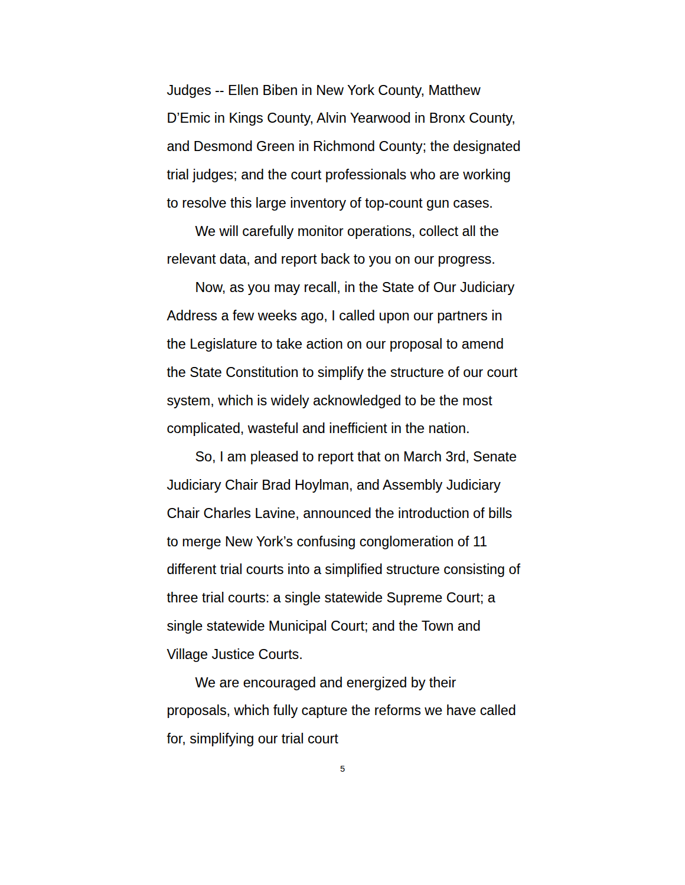Judges -- Ellen Biben in New York County, Matthew D’Emic in Kings County, Alvin Yearwood in Bronx County, and Desmond Green in Richmond County; the designated trial judges; and the court professionals who are working to resolve this large inventory of top-count gun cases.
We will carefully monitor operations, collect all the relevant data, and report back to you on our progress.
Now, as you may recall, in the State of Our Judiciary Address a few weeks ago, I called upon our partners in the Legislature to take action on our proposal to amend the State Constitution to simplify the structure of our court system, which is widely acknowledged to be the most complicated, wasteful and inefficient in the nation.
So, I am pleased to report that on March 3rd, Senate Judiciary Chair Brad Hoylman, and Assembly Judiciary Chair Charles Lavine, announced the introduction of bills to merge New York’s confusing conglomeration of 11 different trial courts into a simplified structure consisting of three trial courts: a single statewide Supreme Court; a single statewide Municipal Court; and the Town and Village Justice Courts.
We are encouraged and energized by their proposals, which fully capture the reforms we have called for, simplifying our trial court
5